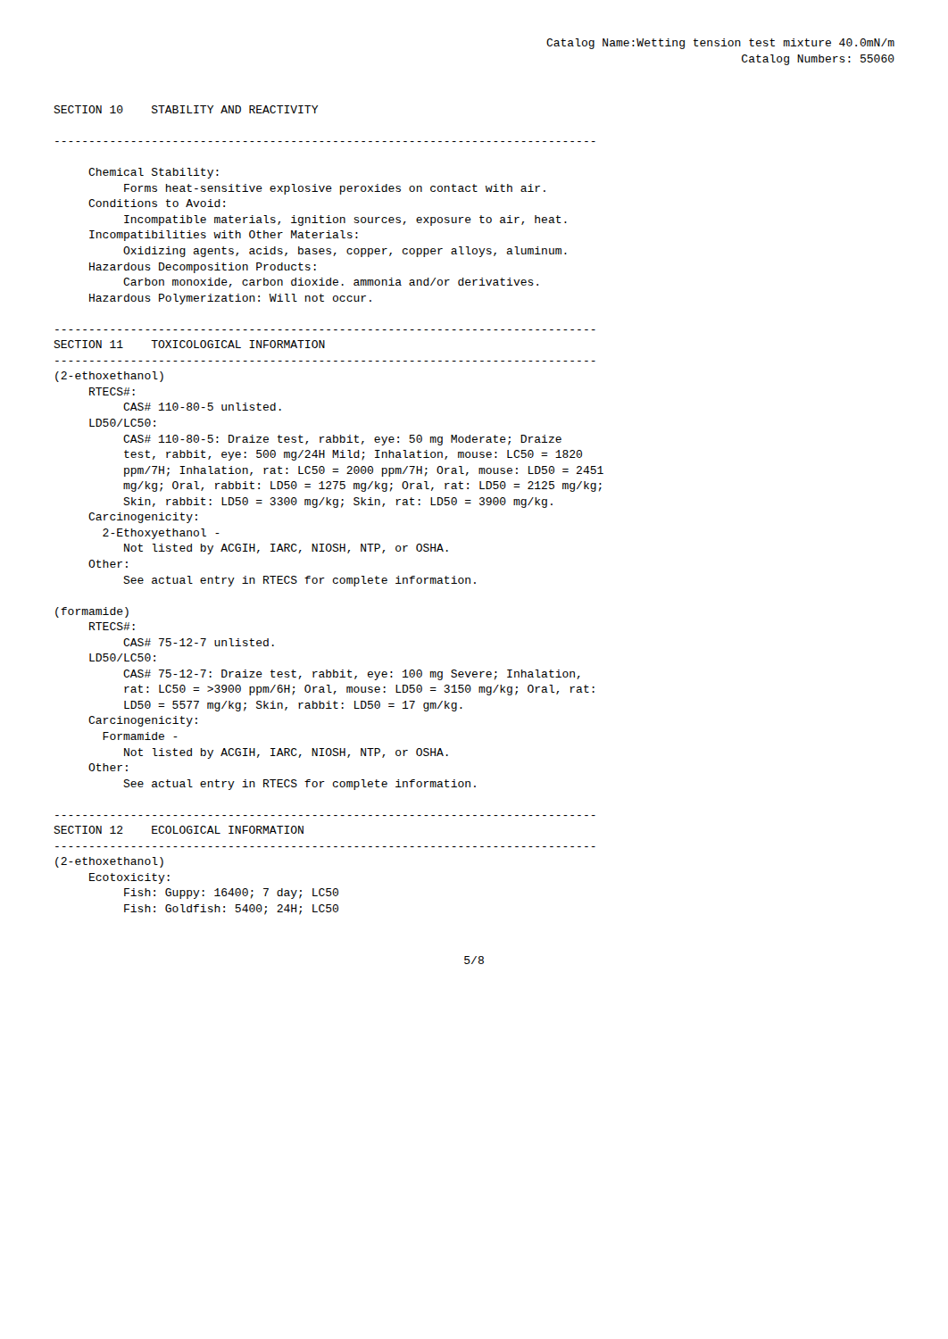Catalog Name:Wetting tension test mixture 40.0mN/m Catalog Numbers: 55060
SECTION 10    STABILITY AND REACTIVITY

------------------------------------------------------------------------------

     Chemical Stability:
          Forms heat-sensitive explosive peroxides on contact with air.
     Conditions to Avoid:
          Incompatible materials, ignition sources, exposure to air, heat.
     Incompatibilities with Other Materials:
          Oxidizing agents, acids, bases, copper, copper alloys, aluminum.
     Hazardous Decomposition Products:
          Carbon monoxide, carbon dioxide. ammonia and/or derivatives.
     Hazardous Polymerization: Will not occur.

------------------------------------------------------------------------------
SECTION 11    TOXICOLOGICAL INFORMATION
------------------------------------------------------------------------------
(2-ethoxethanol)
     RTECS#:
          CAS# 110-80-5 unlisted.
     LD50/LC50:
          CAS# 110-80-5: Draize test, rabbit, eye: 50 mg Moderate; Draize
          test, rabbit, eye: 500 mg/24H Mild; Inhalation, mouse: LC50 = 1820
          ppm/7H; Inhalation, rat: LC50 = 2000 ppm/7H; Oral, mouse: LD50 = 2451
          mg/kg; Oral, rabbit: LD50 = 1275 mg/kg; Oral, rat: LD50 = 2125 mg/kg;
          Skin, rabbit: LD50 = 3300 mg/kg; Skin, rat: LD50 = 3900 mg/kg.
     Carcinogenicity:
       2-Ethoxyethanol -
          Not listed by ACGIH, IARC, NIOSH, NTP, or OSHA.
     Other:
          See actual entry in RTECS for complete information.

(formamide)
     RTECS#:
          CAS# 75-12-7 unlisted.
     LD50/LC50:
          CAS# 75-12-7: Draize test, rabbit, eye: 100 mg Severe; Inhalation,
          rat: LC50 = >3900 ppm/6H; Oral, mouse: LD50 = 3150 mg/kg; Oral, rat:
          LD50 = 5577 mg/kg; Skin, rabbit: LD50 = 17 gm/kg.
     Carcinogenicity:
       Formamide -
          Not listed by ACGIH, IARC, NIOSH, NTP, or OSHA.
     Other:
          See actual entry in RTECS for complete information.

------------------------------------------------------------------------------
SECTION 12    ECOLOGICAL INFORMATION
------------------------------------------------------------------------------
(2-ethoxethanol)
     Ecotoxicity:
          Fish: Guppy: 16400; 7 day; LC50
          Fish: Goldfish: 5400; 24H; LC50
5/8